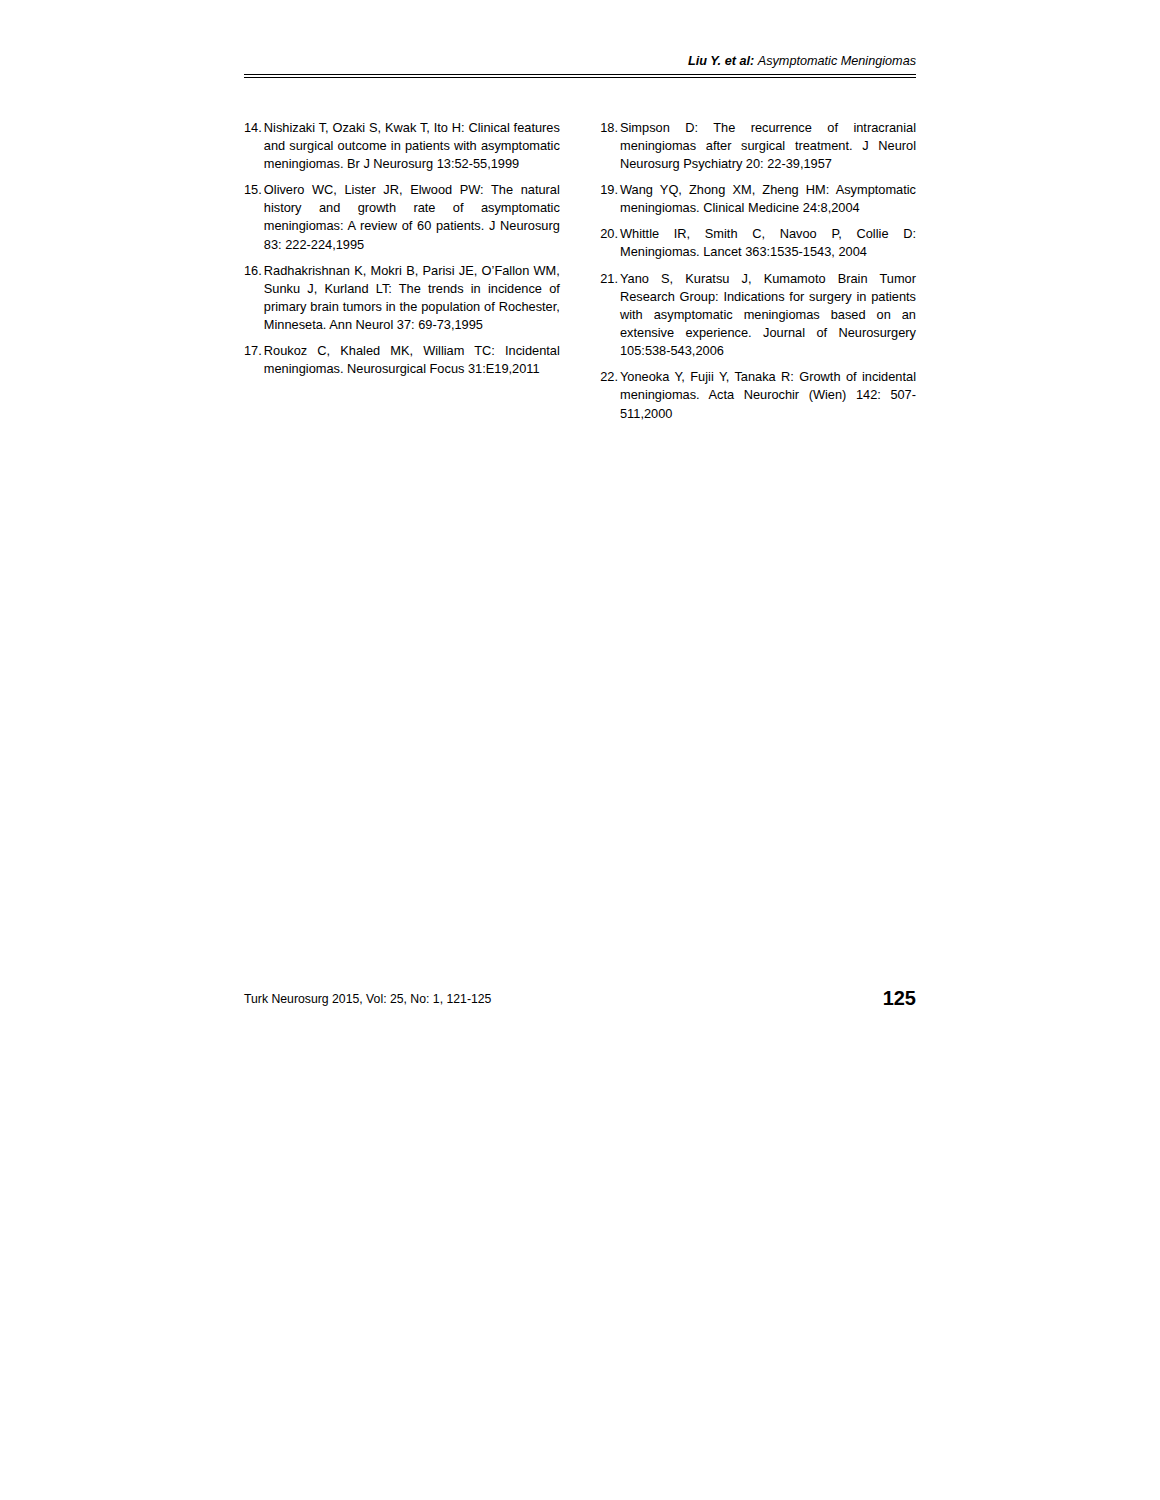Liu Y. et al: Asymptomatic Meningiomas
14. Nishizaki T, Ozaki S, Kwak T, Ito H: Clinical features and surgical outcome in patients with asymptomatic meningiomas. Br J Neurosurg 13:52-55,1999
15. Olivero WC, Lister JR, Elwood PW: The natural history and growth rate of asymptomatic meningiomas: A review of 60 patients. J Neurosurg 83: 222-224,1995
16. Radhakrishnan K, Mokri B, Parisi JE, O’Fallon WM, Sunku J, Kurland LT: The trends in incidence of primary brain tumors in the population of Rochester, Minneseta. Ann Neurol 37: 69-73,1995
17. Roukoz C, Khaled MK, William TC: Incidental meningiomas. Neurosurgical Focus 31:E19,2011
18. Simpson D: The recurrence of intracranial meningiomas after surgical treatment. J Neurol Neurosurg Psychiatry 20: 22-39,1957
19. Wang YQ, Zhong XM, Zheng HM: Asymptomatic meningiomas. Clinical Medicine 24:8,2004
20. Whittle IR, Smith C, Navoo P, Collie D: Meningiomas. Lancet 363:1535-1543, 2004
21. Yano S, Kuratsu J, Kumamoto Brain Tumor Research Group: Indications for surgery in patients with asymptomatic meningiomas based on an extensive experience. Journal of Neurosurgery 105:538-543,2006
22. Yoneoka Y, Fujii Y, Tanaka R: Growth of incidental meningiomas. Acta Neurochir (Wien) 142: 507-511,2000
Turk Neurosurg 2015, Vol: 25, No: 1, 121-125
125